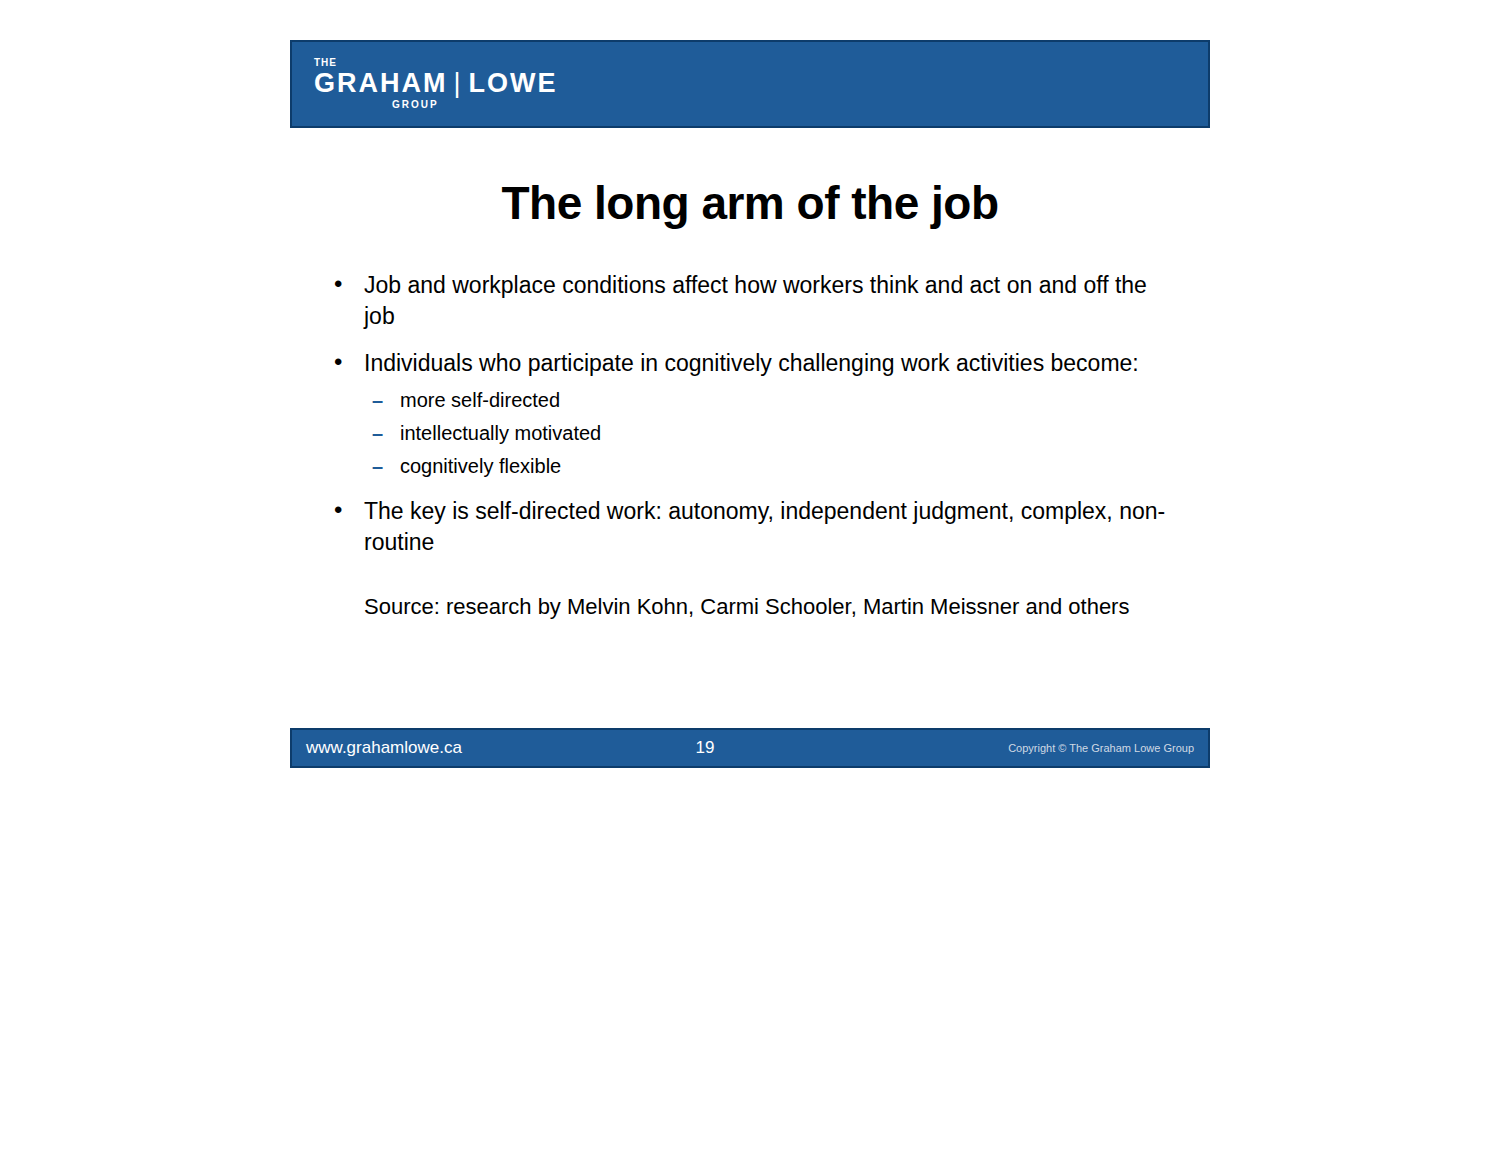THE GRAHAM|LOWE GROUP
The long arm of the job
Job and workplace conditions affect how workers think and act on and off the job
Individuals who participate in cognitively challenging work activities become:
more self-directed
intellectually motivated
cognitively flexible
The key is self-directed work: autonomy, independent judgment, complex, non-routine
Source: research by Melvin Kohn, Carmi Schooler, Martin Meissner and others
www.grahamlowe.ca
19
Copyright © The Graham Lowe Group